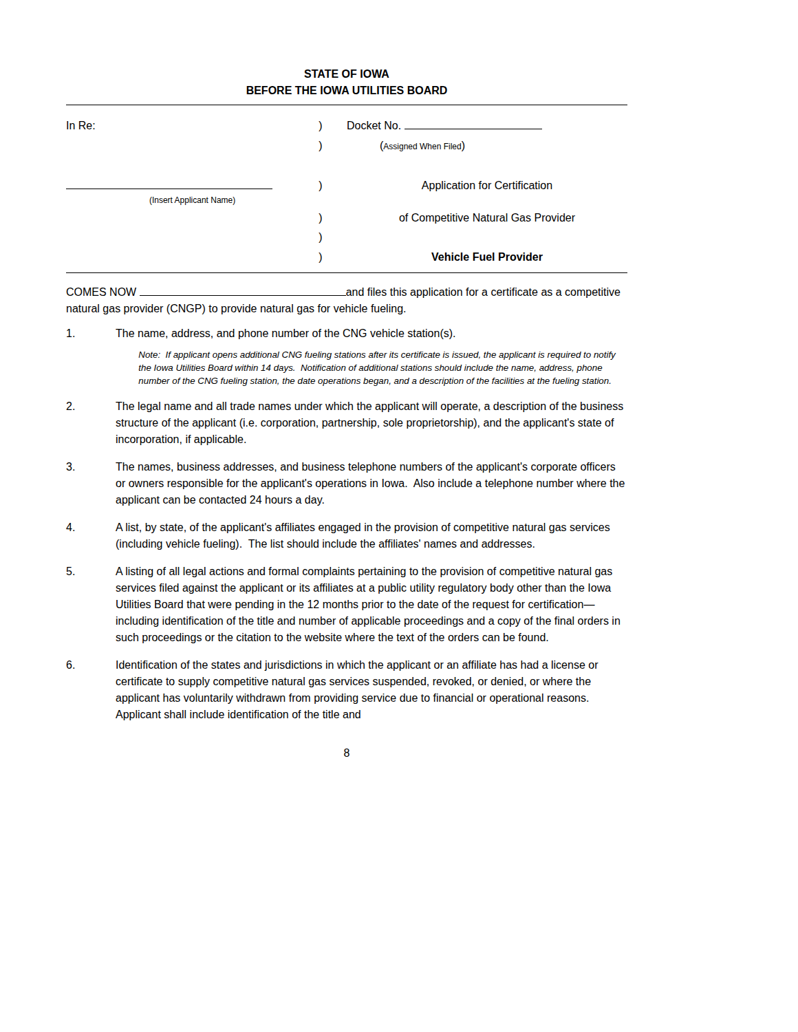STATE OF IOWA
BEFORE THE IOWA UTILITIES BOARD
| In Re: | ) | Docket No. |
| | ) | ( Assigned When Filed ) |
| (Insert Applicant Name) | ) | Application for Certification |
| | ) | of Competitive Natural Gas Provider |
| | ) | |
| | ) | Vehicle Fuel Provider |
COMES NOW and files this application for a certificate as a competitive natural gas provider (CNGP) to provide natural gas for vehicle fueling.
The name, address, and phone number of the CNG vehicle station(s).
Note: If applicant opens additional CNG fueling stations after its certificate is issued, the applicant is required to notify the Iowa Utilities Board within 14 days. Notification of additional stations should include the name, address, phone number of the CNG fueling station, the date operations began, and a description of the facilities at the fueling station.
The legal name and all trade names under which the applicant will operate, a description of the business structure of the applicant (i.e. corporation, partnership, sole proprietorship), and the applicant's state of incorporation, if applicable.
The names, business addresses, and business telephone numbers of the applicant's corporate officers or owners responsible for the applicant's operations in Iowa. Also include a telephone number where the applicant can be contacted 24 hours a day.
A list, by state, of the applicant's affiliates engaged in the provision of competitive natural gas services (including vehicle fueling). The list should include the affiliates' names and addresses.
A listing of all legal actions and formal complaints pertaining to the provision of competitive natural gas services filed against the applicant or its affiliates at a public utility regulatory body other than the Iowa Utilities Board that were pending in the 12 months prior to the date of the request for certification—including identification of the title and number of applicable proceedings and a copy of the final orders in such proceedings or the citation to the website where the text of the orders can be found.
Identification of the states and jurisdictions in which the applicant or an affiliate has had a license or certificate to supply competitive natural gas services suspended, revoked, or denied, or where the applicant has voluntarily withdrawn from providing service due to financial or operational reasons. Applicant shall include identification of the title and
8